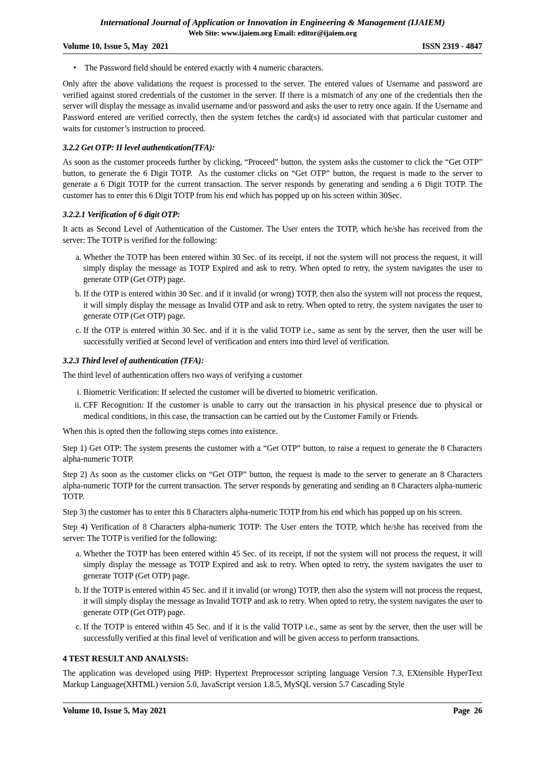International Journal of Application or Innovation in Engineering & Management (IJAIEM)
Web Site: www.ijaiem.org Email: editor@ijaiem.org
Volume 10, Issue 5, May 2021 ISSN 2319 - 4847
• The Password field should be entered exactly with 4 numeric characters.
Only after the above validations the request is processed to the server. The entered values of Username and password are verified against stored credentials of the customer in the server. If there is a mismatch of any one of the credentials then the server will display the message as invalid username and/or password and asks the user to retry once again. If the Username and Password entered are verified correctly, then the system fetches the card(s) id associated with that particular customer and waits for customer’s instruction to proceed.
3.2.2 Get OTP: II level authentication(TFA):
As soon as the customer proceeds further by clicking, “Proceed” button, the system asks the customer to click the “Get OTP” button, to generate the 6 Digit TOTP. As the customer clicks on “Get OTP” button, the request is made to the server to generate a 6 Digit TOTP for the current transaction. The server responds by generating and sending a 6 Digit TOTP. The customer has to enter this 6 Digit TOTP from his end which has popped up on his screen within 30Sec.
3.2.2.1 Verification of 6 digit OTP:
It acts as Second Level of Authentication of the Customer. The User enters the TOTP, which he/she has received from the server: The TOTP is verified for the following:
Whether the TOTP has been entered within 30 Sec. of its receipt, if not the system will not process the request, it will simply display the message as TOTP Expired and ask to retry. When opted to retry, the system navigates the user to generate OTP (Get OTP) page.
If the OTP is entered within 30 Sec. and if it invalid (or wrong) TOTP, then also the system will not process the request, it will simply display the message as Invalid OTP and ask to retry. When opted to retry, the system navigates the user to generate OTP (Get OTP) page.
If the OTP is entered within 30 Sec. and if it is the valid TOTP i.e., same as sent by the server, then the user will be successfully verified at Second level of verification and enters into third level of verification.
3.2.3 Third level of authentication (TFA):
The third level of authentication offers two ways of verifying a customer
Biometric Verification: If selected the customer will be diverted to biometric verification.
CFF Recognition: If the customer is unable to carry out the transaction in his physical presence due to physical or medical conditions, in this case, the transaction can be carried out by the Customer Family or Friends.
When this is opted then the following steps comes into existence.
Step 1) Get OTP: The system presents the customer with a “Get OTP” button, to raise a request to generate the 8 Characters alpha-numeric TOTP.
Step 2) As soon as the customer clicks on “Get OTP” button, the request is made to the server to generate an 8 Characters alpha-numeric TOTP for the current transaction. The server responds by generating and sending an 8 Characters alpha-numeric TOTP.
Step 3) the customer has to enter this 8 Characters alpha-numeric TOTP from his end which has popped up on his screen.
Step 4) Verification of 8 Characters alpha-numeric TOTP: The User enters the TOTP, which he/she has received from the server: The TOTP is verified for the following:
Whether the TOTP has been entered within 45 Sec. of its receipt, if not the system will not process the request, it will simply display the message as TOTP Expired and ask to retry. When opted to retry, the system navigates the user to generate TOTP (Get OTP) page.
If the TOTP is entered within 45 Sec. and if it invalid (or wrong) TOTP, then also the system will not process the request, it will simply display the message as Invalid TOTP and ask to retry. When opted to retry, the system navigates the user to generate OTP (Get OTP) page.
If the TOTP is entered within 45 Sec. and if it is the valid TOTP i.e., same as sent by the server, then the user will be successfully verified at this final level of verification and will be given access to perform transactions.
4 TEST RESULT AND ANALYSIS:
The application was developed using PHP: Hypertext Preprocessor scripting language Version 7.3, EXtensible HyperText Markup Language(XHTML) version 5.0, JavaScript version 1.8.5, MySQL version 5.7 Cascading Style
Volume 10, Issue 5, May 2021 Page 26